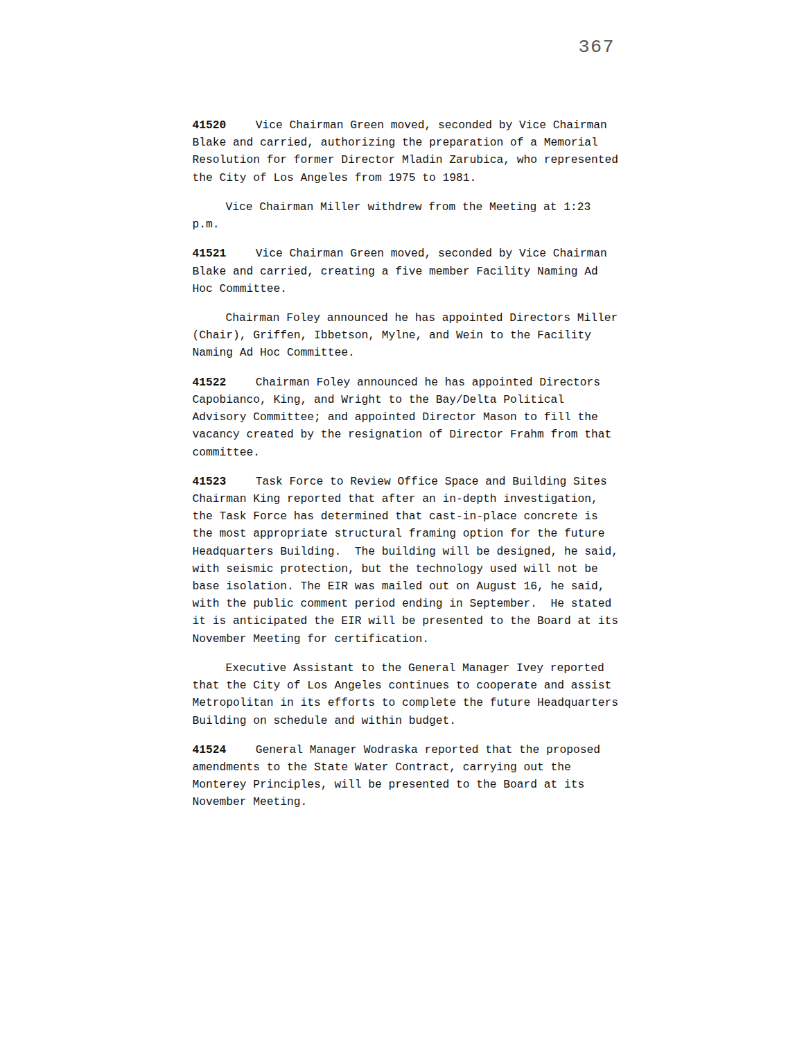367
41520 Vice Chairman Green moved, seconded by Vice Chairman Blake and carried, authorizing the preparation of a Memorial Resolution for former Director Mladin Zarubica, who represented the City of Los Angeles from 1975 to 1981.
Vice Chairman Miller withdrew from the Meeting at 1:23 p.m.
41521 Vice Chairman Green moved, seconded by Vice Chairman Blake and carried, creating a five member Facility Naming Ad Hoc Committee.
Chairman Foley announced he has appointed Directors Miller (Chair), Griffen, Ibbetson, Mylne, and Wein to the Facility Naming Ad Hoc Committee.
41522 Chairman Foley announced he has appointed Directors Capobianco, King, and Wright to the Bay/Delta Political Advisory Committee; and appointed Director Mason to fill the vacancy created by the resignation of Director Frahm from that committee.
41523 Task Force to Review Office Space and Building Sites Chairman King reported that after an in-depth investigation, the Task Force has determined that cast-in-place concrete is the most appropriate structural framing option for the future Headquarters Building. The building will be designed, he said, with seismic protection, but the technology used will not be base isolation. The EIR was mailed out on August 16, he said, with the public comment period ending in September. He stated it is anticipated the EIR will be presented to the Board at its November Meeting for certification.
Executive Assistant to the General Manager Ivey reported that the City of Los Angeles continues to cooperate and assist Metropolitan in its efforts to complete the future Headquarters Building on schedule and within budget.
41524 General Manager Wodraska reported that the proposed amendments to the State Water Contract, carrying out the Monterey Principles, will be presented to the Board at its November Meeting.